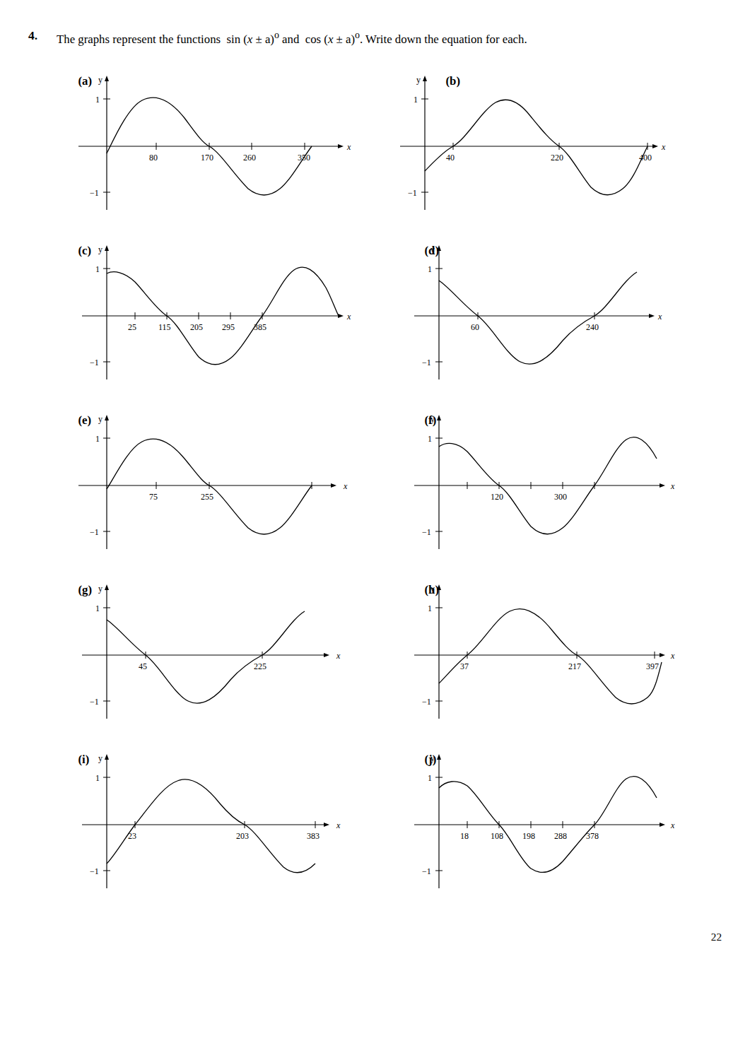4.
The graphs represent the functions sin (x ± a)o and cos (x ± a)o. Write down the equation for each.
(a)
x y 1 −1 80 170 260 350
(b)
x y 1 −1 40 220 400
(c)
x y 1 −1 25 115 205 295 385
(d)
x y 1 −1 60 240
(e)
x y 1 −1 75 255
(f)
x y 1 −1 120 300
(g)
x y 1 −1 45 225
(h)
x y 1 −1 37 217 397
(i)
x y 1 −1 23 203 383
(j)
x y 1 −1 18 108 198 288 378
22